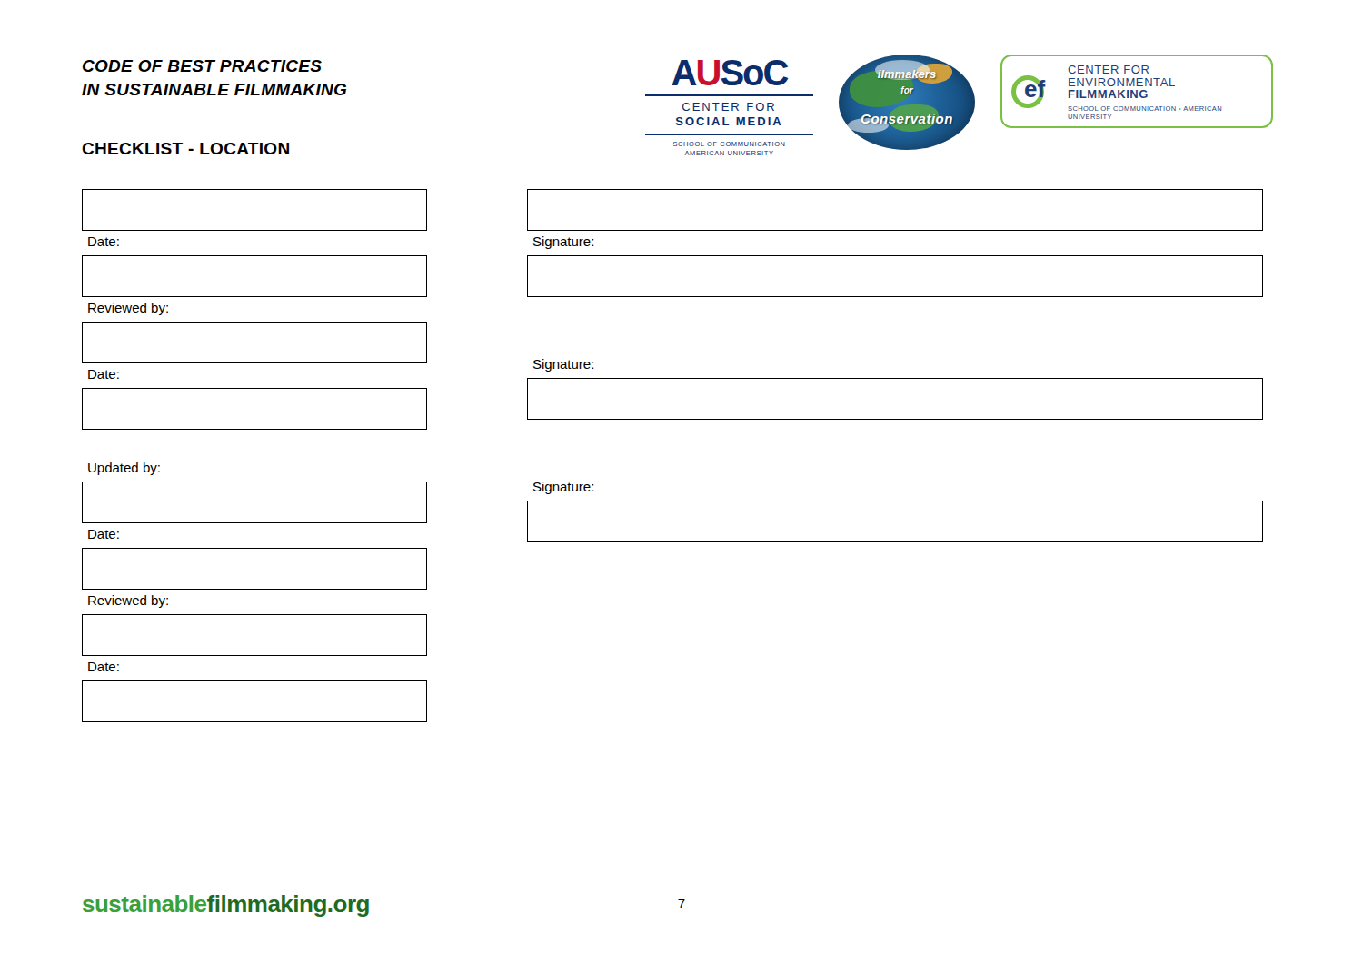CODE OF BEST PRACTICES
IN SUSTAINABLE FILMMAKING
CHECKLIST - LOCATION
AUSoC
CENTER FOR
SOCIAL MEDIA
School of Communication
American University
ilmmakers
for
Conservation
ef
CENTER FOR
ENVIRONMENTAL
FILMMAKING
School of Communication • American University
Date:
Reviewed by:
Date:
Updated by:
Date:
Reviewed by:
Date:
Signature:
Signature:
Signature:
sustainable filmmaking.org
7